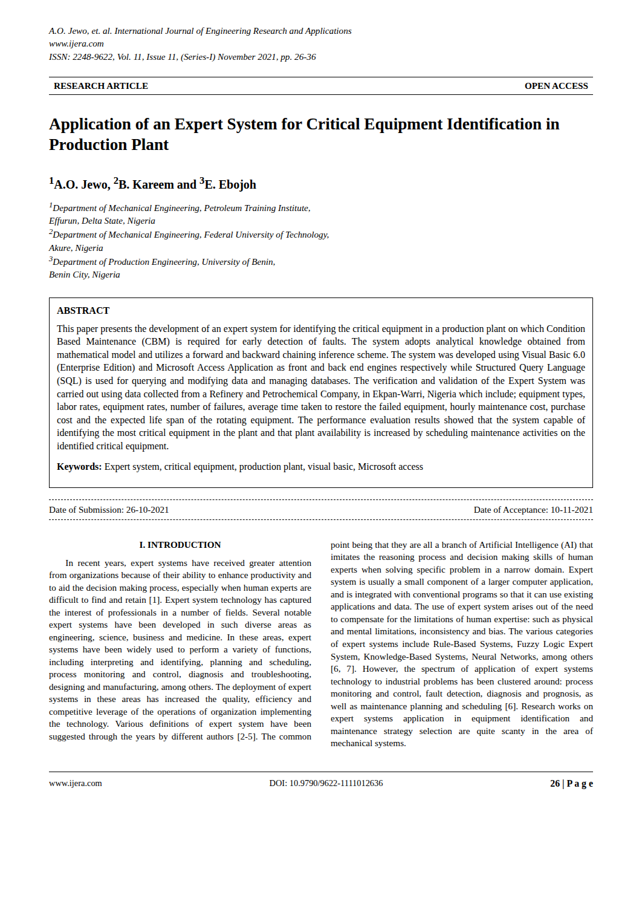A.O. Jewo, et. al. International Journal of Engineering Research and Applications
www.ijera.com
ISSN: 2248-9622, Vol. 11, Issue 11, (Series-I) November 2021, pp. 26-36
RESEARCH ARTICLE OPEN ACCESS
Application of an Expert System for Critical Equipment Identification in Production Plant
1A.O. Jewo, 2B. Kareem and 3E. Ebojoh
1Department of Mechanical Engineering, Petroleum Training Institute,
Effurun, Delta State, Nigeria
2Department of Mechanical Engineering, Federal University of Technology,
Akure, Nigeria
3Department of Production Engineering, University of Benin,
Benin City, Nigeria
Abstract
This paper presents the development of an expert system for identifying the critical equipment in a production plant on which Condition Based Maintenance (CBM) is required for early detection of faults. The system adopts analytical knowledge obtained from mathematical model and utilizes a forward and backward chaining inference scheme. The system was developed using Visual Basic 6.0 (Enterprise Edition) and Microsoft Access Application as front and back end engines respectively while Structured Query Language (SQL) is used for querying and modifying data and managing databases. The verification and validation of the Expert System was carried out using data collected from a Refinery and Petrochemical Company, in Ekpan-Warri, Nigeria which include; equipment types, labor rates, equipment rates, number of failures, average time taken to restore the failed equipment, hourly maintenance cost, purchase cost and the expected life span of the rotating equipment. The performance evaluation results showed that the system capable of identifying the most critical equipment in the plant and that plant availability is increased by scheduling maintenance activities on the identified critical equipment.
Keywords: Expert system, critical equipment, production plant, visual basic, Microsoft access
Date of Submission: 26-10-2021 Date of Acceptance: 10-11-2021
I. Introduction
In recent years, expert systems have received greater attention from organizations because of their ability to enhance productivity and to aid the decision making process, especially when human experts are difficult to find and retain [1]. Expert system technology has captured the interest of professionals in a number of fields. Several notable expert systems have been developed in such diverse areas as engineering, science, business and medicine. In these areas, expert systems have been widely used to perform a variety of functions, including interpreting and identifying, planning and scheduling, process monitoring and control, diagnosis and troubleshooting, designing and manufacturing, among others. The deployment of expert systems in these areas has increased the quality, efficiency and competitive leverage of the operations of organization implementing the technology. Various definitions of expert system have been suggested through the years by different authors [2-5]. The common point being that they are all a branch of Artificial Intelligence (AI) that imitates the reasoning process and decision making skills of human experts when solving specific problem in a narrow domain. Expert system is usually a small component of a larger computer application, and is integrated with conventional programs so that it can use existing applications and data. The use of expert system arises out of the need to compensate for the limitations of human expertise: such as physical and mental limitations, inconsistency and bias. The various categories of expert systems include Rule-Based Systems, Fuzzy Logic Expert System, Knowledge-Based Systems, Neural Networks, among others [6, 7]. However, the spectrum of application of expert systems technology to industrial problems has been clustered around: process monitoring and control, fault detection, diagnosis and prognosis, as well as maintenance planning and scheduling [6]. Research works on expert systems application in equipment identification and maintenance strategy selection are quite scanty in the area of mechanical systems.
www.ijera.com DOI: 10.9790/9622-1111012636 26 | P a g e